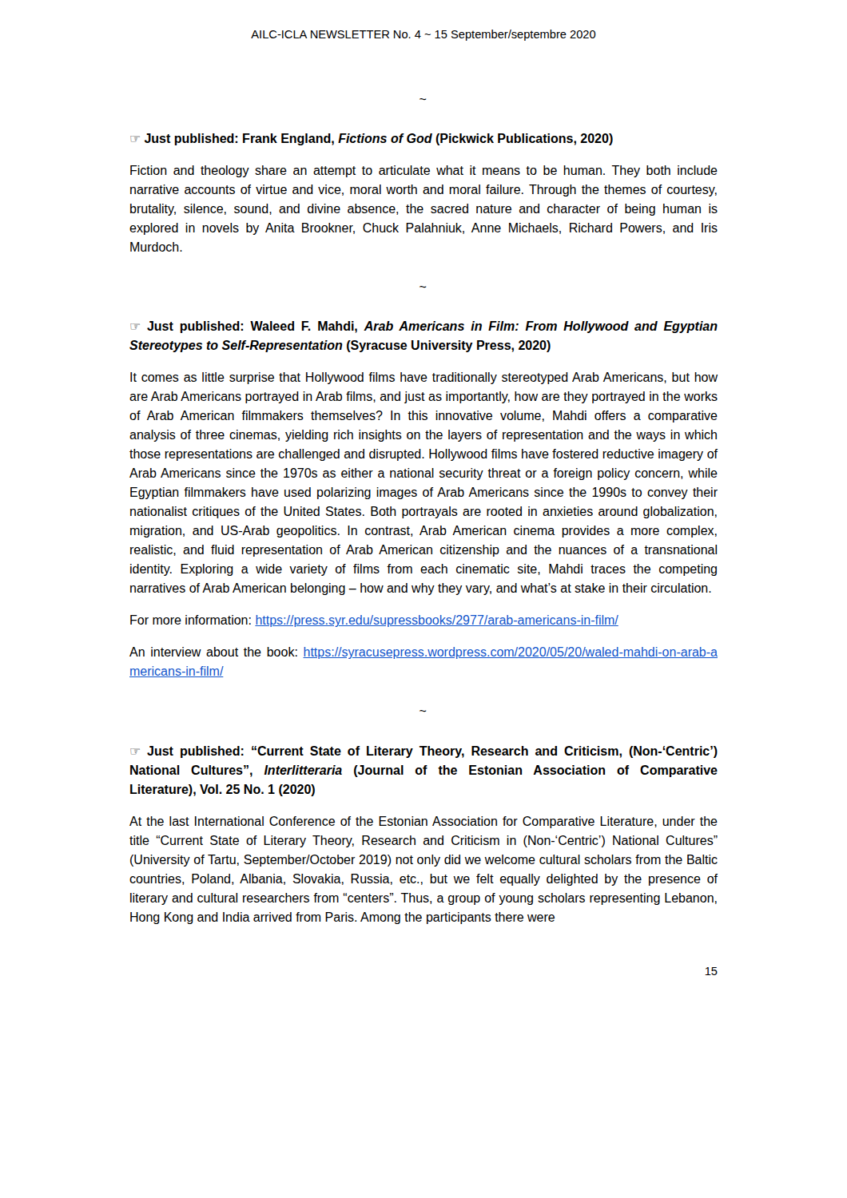AILC-ICLA NEWSLETTER No. 4 ~ 15 September/septembre 2020
~
☞ Just published: Frank England, Fictions of God (Pickwick Publications, 2020)
Fiction and theology share an attempt to articulate what it means to be human. They both include narrative accounts of virtue and vice, moral worth and moral failure. Through the themes of courtesy, brutality, silence, sound, and divine absence, the sacred nature and character of being human is explored in novels by Anita Brookner, Chuck Palahniuk, Anne Michaels, Richard Powers, and Iris Murdoch.
~
☞ Just published: Waleed F. Mahdi, Arab Americans in Film: From Hollywood and Egyptian Stereotypes to Self-Representation (Syracuse University Press, 2020)
It comes as little surprise that Hollywood films have traditionally stereotyped Arab Americans, but how are Arab Americans portrayed in Arab films, and just as importantly, how are they portrayed in the works of Arab American filmmakers themselves? In this innovative volume, Mahdi offers a comparative analysis of three cinemas, yielding rich insights on the layers of representation and the ways in which those representations are challenged and disrupted. Hollywood films have fostered reductive imagery of Arab Americans since the 1970s as either a national security threat or a foreign policy concern, while Egyptian filmmakers have used polarizing images of Arab Americans since the 1990s to convey their nationalist critiques of the United States. Both portrayals are rooted in anxieties around globalization, migration, and US-Arab geopolitics. In contrast, Arab American cinema provides a more complex, realistic, and fluid representation of Arab American citizenship and the nuances of a transnational identity. Exploring a wide variety of films from each cinematic site, Mahdi traces the competing narratives of Arab American belonging – how and why they vary, and what’s at stake in their circulation.
For more information: https://press.syr.edu/supressbooks/2977/arab-americans-in-film/
An interview about the book: https://syracusepress.wordpress.com/2020/05/20/waled-mahdi-on-arab-americans-in-film/
~
☞ Just published: “Current State of Literary Theory, Research and Criticism, (Non-‘Centric’) National Cultures”, Interlitteraria (Journal of the Estonian Association of Comparative Literature), Vol. 25 No. 1 (2020)
At the last International Conference of the Estonian Association for Comparative Literature, under the title “Current State of Literary Theory, Research and Criticism in (Non-‘Centric’) National Cultures” (University of Tartu, September/October 2019) not only did we welcome cultural scholars from the Baltic countries, Poland, Albania, Slovakia, Russia, etc., but we felt equally delighted by the presence of literary and cultural researchers from “centers”. Thus, a group of young scholars representing Lebanon, Hong Kong and India arrived from Paris. Among the participants there were
15